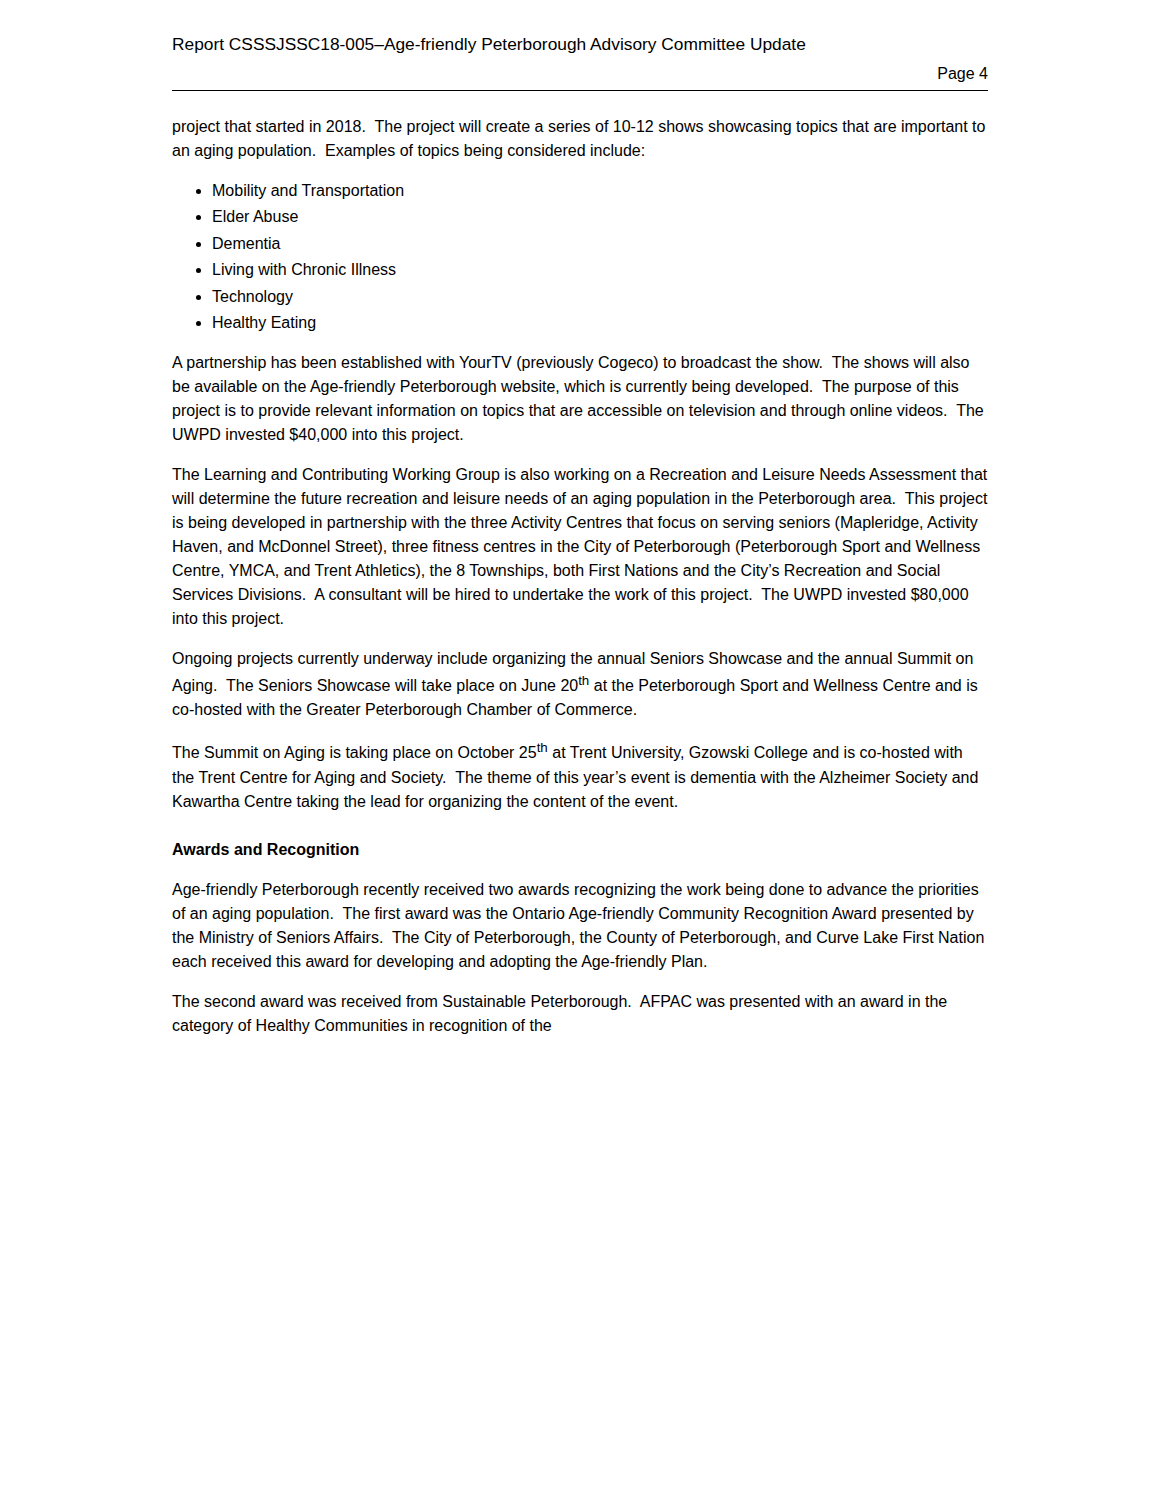Report CSSSJSSC18-005–Age-friendly Peterborough Advisory Committee Update
Page 4
project that started in 2018. The project will create a series of 10-12 shows showcasing topics that are important to an aging population. Examples of topics being considered include:
Mobility and Transportation
Elder Abuse
Dementia
Living with Chronic Illness
Technology
Healthy Eating
A partnership has been established with YourTV (previously Cogeco) to broadcast the show. The shows will also be available on the Age-friendly Peterborough website, which is currently being developed. The purpose of this project is to provide relevant information on topics that are accessible on television and through online videos. The UWPD invested $40,000 into this project.
The Learning and Contributing Working Group is also working on a Recreation and Leisure Needs Assessment that will determine the future recreation and leisure needs of an aging population in the Peterborough area. This project is being developed in partnership with the three Activity Centres that focus on serving seniors (Mapleridge, Activity Haven, and McDonnel Street), three fitness centres in the City of Peterborough (Peterborough Sport and Wellness Centre, YMCA, and Trent Athletics), the 8 Townships, both First Nations and the City’s Recreation and Social Services Divisions. A consultant will be hired to undertake the work of this project. The UWPD invested $80,000 into this project.
Ongoing projects currently underway include organizing the annual Seniors Showcase and the annual Summit on Aging. The Seniors Showcase will take place on June 20th at the Peterborough Sport and Wellness Centre and is co-hosted with the Greater Peterborough Chamber of Commerce.
The Summit on Aging is taking place on October 25th at Trent University, Gzowski College and is co-hosted with the Trent Centre for Aging and Society. The theme of this year’s event is dementia with the Alzheimer Society and Kawartha Centre taking the lead for organizing the content of the event.
Awards and Recognition
Age-friendly Peterborough recently received two awards recognizing the work being done to advance the priorities of an aging population. The first award was the Ontario Age-friendly Community Recognition Award presented by the Ministry of Seniors Affairs. The City of Peterborough, the County of Peterborough, and Curve Lake First Nation each received this award for developing and adopting the Age-friendly Plan.
The second award was received from Sustainable Peterborough. AFPAC was presented with an award in the category of Healthy Communities in recognition of the